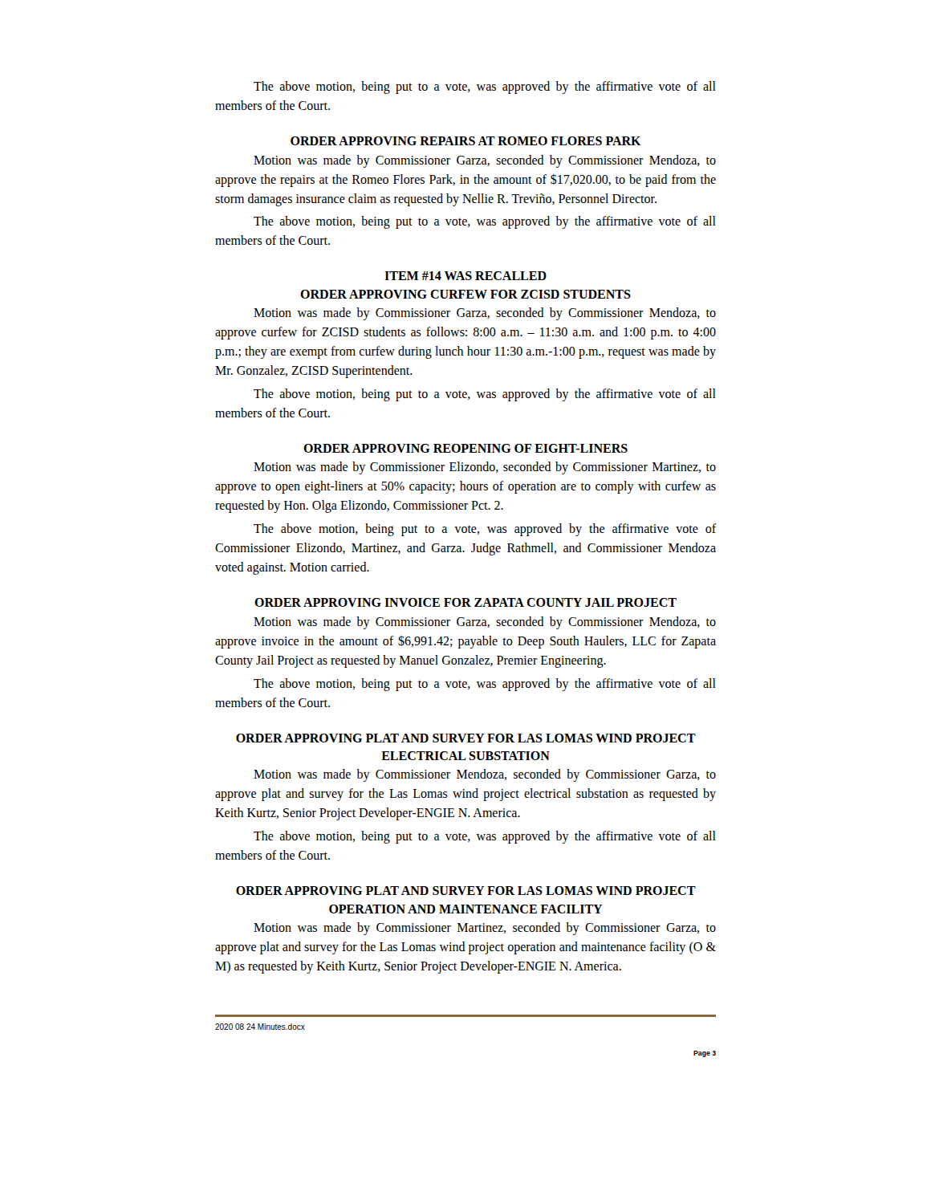The above motion, being put to a vote, was approved by the affirmative vote of all members of the Court.
Order Approving Repairs at Romeo Flores Park
Motion was made by Commissioner Garza, seconded by Commissioner Mendoza, to approve the repairs at the Romeo Flores Park, in the amount of $17,020.00, to be paid from the storm damages insurance claim as requested by Nellie R. Treviño, Personnel Director.
The above motion, being put to a vote, was approved by the affirmative vote of all members of the Court.
Item #14 Was Recalled
Order Approving Curfew for ZCISD Students
Motion was made by Commissioner Garza, seconded by Commissioner Mendoza, to approve curfew for ZCISD students as follows: 8:00 a.m. – 11:30 a.m. and 1:00 p.m. to 4:00 p.m.; they are exempt from curfew during lunch hour 11:30 a.m.-1:00 p.m., request was made by Mr. Gonzalez, ZCISD Superintendent.
The above motion, being put to a vote, was approved by the affirmative vote of all members of the Court.
Order Approving Reopening of Eight-Liners
Motion was made by Commissioner Elizondo, seconded by Commissioner Martinez, to approve to open eight-liners at 50% capacity; hours of operation are to comply with curfew as requested by Hon. Olga Elizondo, Commissioner Pct. 2.
The above motion, being put to a vote, was approved by the affirmative vote of Commissioner Elizondo, Martinez, and Garza. Judge Rathmell, and Commissioner Mendoza voted against. Motion carried.
Order Approving Invoice for Zapata County Jail Project
Motion was made by Commissioner Garza, seconded by Commissioner Mendoza, to approve invoice in the amount of $6,991.42; payable to Deep South Haulers, LLC for Zapata County Jail Project as requested by Manuel Gonzalez, Premier Engineering.
The above motion, being put to a vote, was approved by the affirmative vote of all members of the Court.
Order Approving Plat and Survey for Las Lomas Wind Project
Electrical Substation
Motion was made by Commissioner Mendoza, seconded by Commissioner Garza, to approve plat and survey for the Las Lomas wind project electrical substation as requested by Keith Kurtz, Senior Project Developer-ENGIE N. America.
The above motion, being put to a vote, was approved by the affirmative vote of all members of the Court.
Order Approving Plat and Survey for Las Lomas Wind Project
Operation and Maintenance Facility
Motion was made by Commissioner Martinez, seconded by Commissioner Garza, to approve plat and survey for the Las Lomas wind project operation and maintenance facility (O & M) as requested by Keith Kurtz, Senior Project Developer-ENGIE N. America.
2020 08 24 Minutes.docx
Page 3